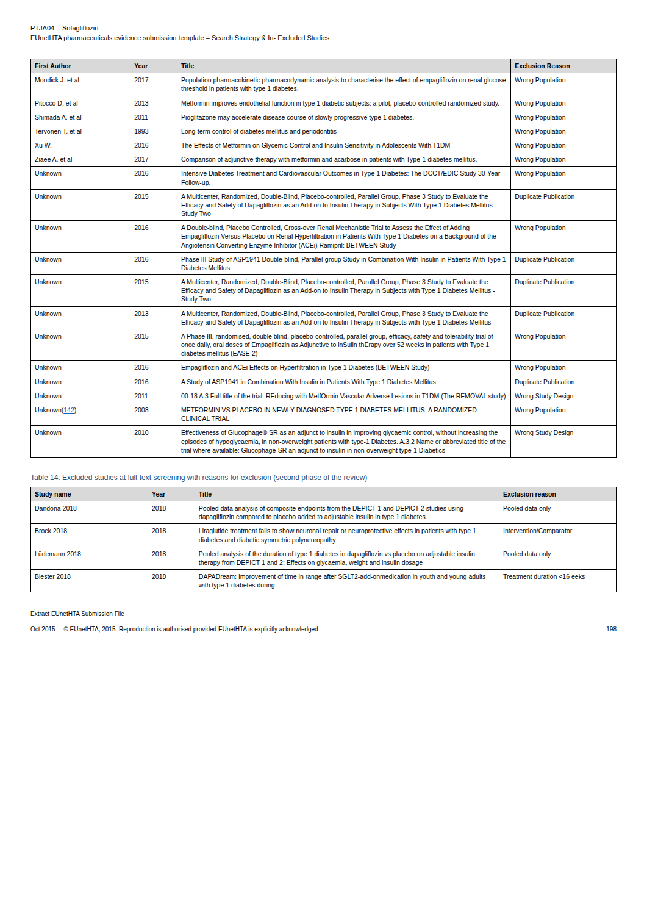PTJA04 - Sotagliflozin
EUnetHTA pharmaceuticals evidence submission template – Search Strategy & In- Excluded Studies
| First Author | Year | Title | Exclusion Reason |
| --- | --- | --- | --- |
| Mondick J. et al | 2017 | Population pharmacokinetic-pharmacodynamic analysis to characterise the effect of empagliflozin on renal glucose threshold in patients with type 1 diabetes. | Wrong Population |
| Pitocco D. et al | 2013 | Metformin improves endothelial function in type 1 diabetic subjects: a pilot, placebo-controlled randomized study. | Wrong Population |
| Shimada A. et al | 2011 | Pioglitazone may accelerate disease course of slowly progressive type 1 diabetes. | Wrong Population |
| Tervonen T. et al | 1993 | Long-term control of diabetes mellitus and periodontitis | Wrong Population |
| Xu W. | 2016 | The Effects of Metformin on Glycemic Control and Insulin Sensitivity in Adolescents With T1DM | Wrong Population |
| Ziaee A. et al | 2017 | Comparison of adjunctive therapy with metformin and acarbose in patients with Type-1 diabetes mellitus. | Wrong Population |
| Unknown | 2016 | Intensive Diabetes Treatment and Cardiovascular Outcomes in Type 1 Diabetes: The DCCT/EDIC Study 30-Year Follow-up. | Wrong Population |
| Unknown | 2015 | A Multicenter, Randomized, Double-Blind, Placebo-controlled, Parallel Group, Phase 3 Study to Evaluate the Efficacy and Safety of Dapagliflozin as an Add-on to Insulin Therapy in Subjects With Type 1 Diabetes Mellitus - Study Two | Duplicate Publication |
| Unknown | 2016 | A Double-blind, Placebo Controlled, Cross-over Renal Mechanistic Trial to Assess the Effect of Adding Empagliflozin Versus Placebo on Renal Hyperfiltration in Patients With Type 1 Diabetes on a Background of the Angiotensin Converting Enzyme Inhibitor (ACEi) Ramipril: BETWEEN Study | Wrong Population |
| Unknown | 2016 | Phase III Study of ASP1941 Double-blind, Parallel-group Study in Combination With Insulin in Patients With Type 1 Diabetes Mellitus | Duplicate Publication |
| Unknown | 2015 | A Multicenter, Randomized, Double-Blind, Placebo-controlled, Parallel Group, Phase 3 Study to Evaluate the Efficacy and Safety of Dapagliflozin as an Add-on to Insulin Therapy in Subjects with Type 1 Diabetes Mellitus - Study Two | Duplicate Publication |
| Unknown | 2013 | A Multicenter, Randomized, Double-Blind, Placebo-controlled, Parallel Group, Phase 3 Study to Evaluate the Efficacy and Safety of Dapagliflozin as an Add-on to Insulin Therapy in Subjects with Type 1 Diabetes Mellitus | Duplicate Publication |
| Unknown | 2015 | A Phase III, randomised, double blind, placebo-controlled, parallel group, efficacy, safety and tolerability trial of once daily, oral doses of Empagliflozin as Adjunctive to inSulin thErapy over 52 weeks in patients with Type 1 diabetes mellitus (EASE-2) | Wrong Population |
| Unknown | 2016 | Empagliflozin and ACEi Effects on Hyperfiltration in Type 1 Diabetes (BETWEEN Study) | Wrong Population |
| Unknown | 2016 | A Study of ASP1941 in Combination With Insulin in Patients With Type 1 Diabetes Mellitus | Duplicate Publication |
| Unknown | 2011 | 00-18 A.3 Full title of the trial: REducing with MetfOrmin Vascular Adverse Lesions in T1DM (The REMOVAL study) | Wrong Study Design |
| Unknown( 142 ) | 2008 | METFORMIN VS PLACEBO IN NEWLY DIAGNOSED TYPE 1 DIABETES MELLITUS: A RANDOMIZED CLINICAL TRIAL | Wrong Population |
| Unknown | 2010 | Effectiveness of Glucophage® SR as an adjunct to insulin in improving glycaemic control, without increasing the episodes of hypoglycaemia, in non-overweight patients with type-1 Diabetes. A.3.2 Name or abbreviated title of the trial where available: Glucophage-SR an adjunct to insulin in non-overweight type-1 Diabetics | Wrong Study Design |
Table 14: Excluded studies at full-text screening with reasons for exclusion (second phase of the review)
| Study name | Year | Title | Exclusion reason |
| --- | --- | --- | --- |
| Dandona 2018 | 2018 | Pooled data analysis of composite endpoints from the DEPICT-1 and DEPICT-2 studies using dapagliflozin compared to placebo added to adjustable insulin in type 1 diabetes | Pooled data only |
| Brock 2018 | 2018 | Liraglutide treatment fails to show neuronal repair or neuroprotective effects in patients with type 1 diabetes and diabetic symmetric polyneuropathy | Intervention/Comparator |
| Lüdemann 2018 | 2018 | Pooled analysis of the duration of type 1 diabetes in dapagliflozin vs placebo on adjustable insulin therapy from DEPICT 1 and 2: Effects on glycaemia, weight and insulin dosage | Pooled data only |
| Biester 2018 | 2018 | DAPADream: Improvement of time in range after SGLT2-add-onmedication in youth and young adults with type 1 diabetes during | Treatment duration <16 eeks |
Extract EUnetHTA Submission File
Oct 2015 © EUnetHTA, 2015. Reproduction is authorised provided EUnetHTA is explicitly acknowledged 198